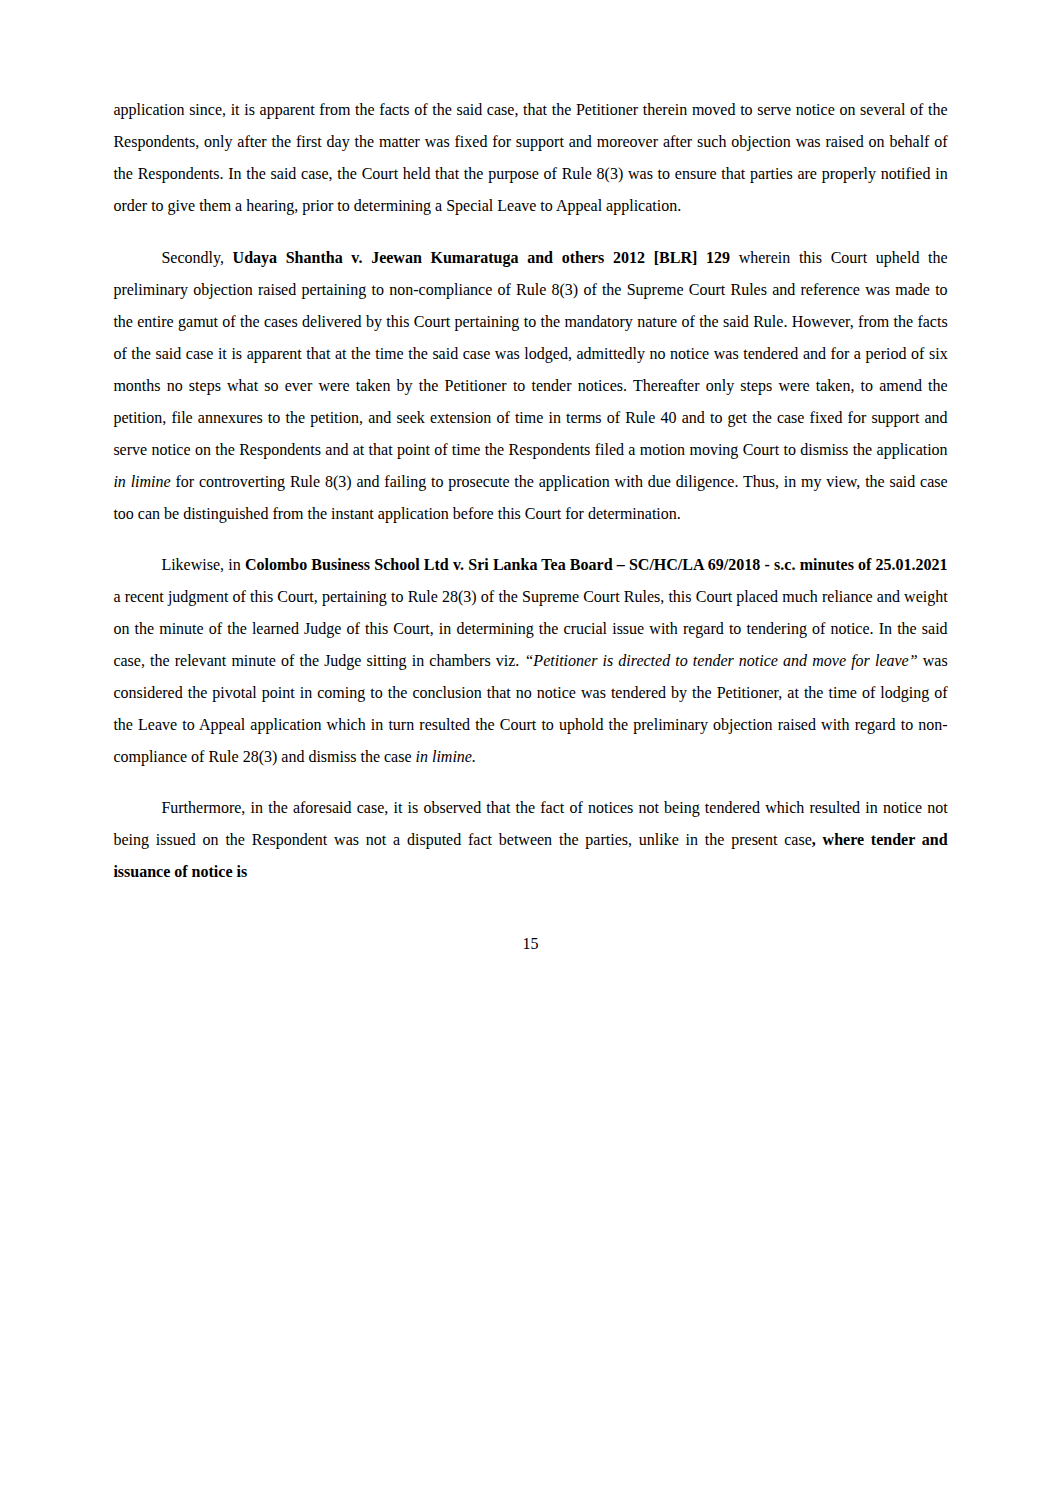application since, it is apparent from the facts of the said case, that the Petitioner therein moved to serve notice on several of the Respondents, only after the first day the matter was fixed for support and moreover after such objection was raised on behalf of the Respondents. In the said case, the Court held that the purpose of Rule 8(3) was to ensure that parties are properly notified in order to give them a hearing, prior to determining a Special Leave to Appeal application.
Secondly, Udaya Shantha v. Jeewan Kumaratuga and others 2012 [BLR] 129 wherein this Court upheld the preliminary objection raised pertaining to non-compliance of Rule 8(3) of the Supreme Court Rules and reference was made to the entire gamut of the cases delivered by this Court pertaining to the mandatory nature of the said Rule. However, from the facts of the said case it is apparent that at the time the said case was lodged, admittedly no notice was tendered and for a period of six months no steps what so ever were taken by the Petitioner to tender notices. Thereafter only steps were taken, to amend the petition, file annexures to the petition, and seek extension of time in terms of Rule 40 and to get the case fixed for support and serve notice on the Respondents and at that point of time the Respondents filed a motion moving Court to dismiss the application in limine for controverting Rule 8(3) and failing to prosecute the application with due diligence. Thus, in my view, the said case too can be distinguished from the instant application before this Court for determination.
Likewise, in Colombo Business School Ltd v. Sri Lanka Tea Board – SC/HC/LA 69/2018 - s.c. minutes of 25.01.2021 a recent judgment of this Court, pertaining to Rule 28(3) of the Supreme Court Rules, this Court placed much reliance and weight on the minute of the learned Judge of this Court, in determining the crucial issue with regard to tendering of notice. In the said case, the relevant minute of the Judge sitting in chambers viz. “Petitioner is directed to tender notice and move for leave” was considered the pivotal point in coming to the conclusion that no notice was tendered by the Petitioner, at the time of lodging of the Leave to Appeal application which in turn resulted the Court to uphold the preliminary objection raised with regard to non-compliance of Rule 28(3) and dismiss the case in limine.
Furthermore, in the aforesaid case, it is observed that the fact of notices not being tendered which resulted in notice not being issued on the Respondent was not a disputed fact between the parties, unlike in the present case, where tender and issuance of notice is
15